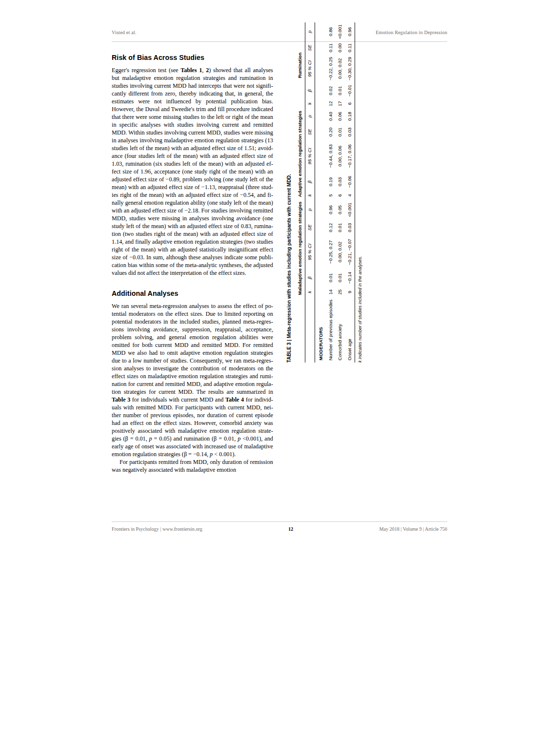Visted et al.
Emotion Regulation in Depression
Risk of Bias Across Studies
Egger's regression test (see Tables 1, 2) showed that all analyses but maladaptive emotion regulation strategies and rumination in studies involving current MDD had intercepts that were not significantly different from zero, thereby indicating that, in general, the estimates were not influenced by potential publication bias. However, the Duval and Tweedie's trim and fill procedure indicated that there were some missing studies to the left or right of the mean in specific analyses with studies involving current and remitted MDD. Within studies involving current MDD, studies were missing in analyses involving maladaptive emotion regulation strategies (13 studies left of the mean) with an adjusted effect size of 1.51; avoidance (four studies left of the mean) with an adjusted effect size of 1.03, rumination (six studies left of the mean) with an adjusted effect size of 1.96, acceptance (one study right of the mean) with an adjusted effect size of −0.89, problem solving (one study left of the mean) with an adjusted effect size of −1.13, reappraisal (three studies right of the mean) with an adjusted effect size of −0.54, and finally general emotion regulation ability (one study left of the mean) with an adjusted effect size of −2.18. For studies involving remitted MDD, studies were missing in analyses involving avoidance (one study left of the mean) with an adjusted effect size of 0.83, rumination (two studies right of the mean) with an adjusted effect size of 1.14, and finally adaptive emotion regulation strategies (two studies right of the mean) with an adjusted statistically insignificant effect size of −0.03. In sum, although these analyses indicate some publication bias within some of the meta-analytic syntheses, the adjusted values did not affect the interpretation of the effect sizes.
Additional Analyses
We ran several meta-regression analyses to assess the effect of potential moderators on the effect sizes. Due to limited reporting on potential moderators in the included studies, planned meta-regressions involving avoidance, suppression, reappraisal, acceptance, problem solving, and general emotion regulation abilities were omitted for both current MDD and remitted MDD. For remitted MDD we also had to omit adaptive emotion regulation strategies due to a low number of studies. Consequently, we ran meta-regression analyses to investigate the contribution of moderators on the effect sizes on maladaptive emotion regulation strategies and rumination for current and remitted MDD, and adaptive emotion regulation strategies for current MDD. The results are summarized in Table 3 for individuals with current MDD and Table 4 for individuals with remitted MDD. For participants with current MDD, neither number of previous episodes, nor duration of current episode had an effect on the effect sizes. However, comorbid anxiety was positively associated with maladaptive emotion regulation strategies (β = 0.01, p = 0.05) and rumination (β = 0.01, p <0.001), and early age of onset was associated with increased use of maladaptive emotion regulation strategies (β = −0.14, p < 0.001).
For participants remitted from MDD, only duration of remission was negatively associated with maladaptive emotion
TABLE 3 | Meta-regression with studies including participants with current MDD.
| | Maladaptive emotion regulation strategies | Adaptive emotion regulation strategies | Rumination |
| --- | --- | --- | --- |
| | k | β | 95 % CI | SE | p | k | β | 95 % CI | SE | p | k | β | 95 % CI | SE | p |
| MODERATORS |
| Number of previous episodes | 14 | 0.01 | −0.25, 0.27 | 0.12 | 0.96 | 5 | 0.19 | −0.44, 0.83 | 0.20 | 0.40 | 12 | 0.02 | −0.22, 0.25 | 0.11 | 0.86 |
| Comorbid anxiety | 25 | 0.01 | 0.00, 0.02 | 0.01 | 0.05 | 6 | 0.03 | 0.00, 0.06 | 0.01 | 0.06 | 17 | 0.01 | 0.00, 0.02 | 0.00 | <0.001 |
| Onset age | 9 | −0.14 | −0.21, −0.07 | 0.03 | <0.001 | 4 | −0.06 | −0.17, 0.06 | 0.03 | 0.18 | 6 | −0.01 | −0.30, 0.29 | 0.11 | 0.96 |
k indicates number of studies included in the analyses.
Frontiers in Psychology | www.frontiersin.org
12
May 2018 | Volume 9 | Article 756